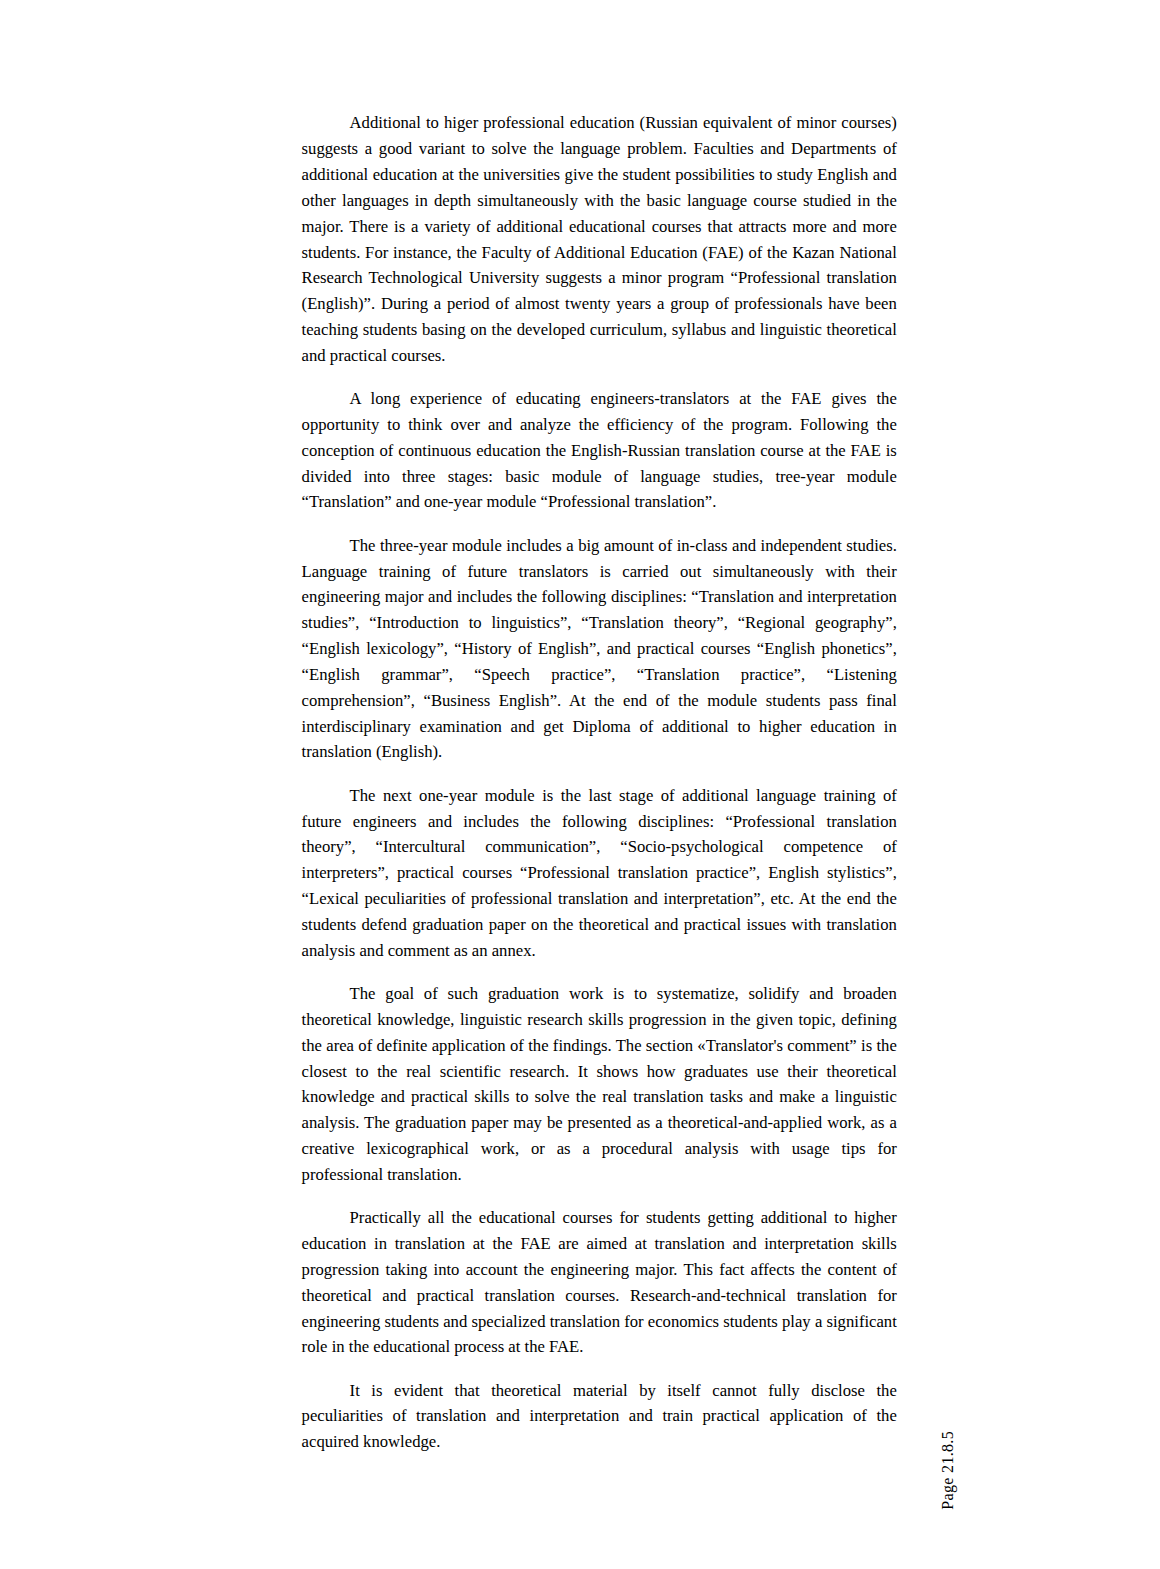Additional to higer professional education (Russian equivalent of minor courses) suggests a good variant to solve the language problem. Faculties and Departments of additional education at the universities give the student possibilities to study English and other languages in depth simultaneously with the basic language course studied in the major. There is a variety of additional educational courses that attracts more and more students. For instance, the Faculty of Additional Education (FAE) of the Kazan National Research Technological University suggests a minor program “Professional translation (English)”. During a period of almost twenty years a group of professionals have been teaching students basing on the developed curriculum, syllabus and linguistic theoretical and practical courses.
A long experience of educating engineers-translators at the FAE gives the opportunity to think over and analyze the efficiency of the program. Following the conception of continuous education the English-Russian translation course at the FAE is divided into three stages: basic module of language studies, tree-year module “Translation” and one-year module “Professional translation”.
The three-year module includes a big amount of in-class and independent studies. Language training of future translators is carried out simultaneously with their engineering major and includes the following disciplines: “Translation and interpretation studies”, “Introduction to linguistics”, “Translation theory”, “Regional geography”, “English lexicology”, “History of English”, and practical courses “English phonetics”, “English grammar”, “Speech practice”, “Translation practice”, “Listening comprehension”, “Business English”. At the end of the module students pass final interdisciplinary examination and get Diploma of additional to higher education in translation (English).
The next one-year module is the last stage of additional language training of future engineers and includes the following disciplines: “Professional translation theory”, “Intercultural communication”, “Socio-psychological competence of interpreters”, practical courses “Professional translation practice”, English stylistics”, “Lexical peculiarities of professional translation and interpretation”, etc. At the end the students defend graduation paper on the theoretical and practical issues with translation analysis and comment as an annex.
The goal of such graduation work is to systematize, solidify and broaden theoretical knowledge, linguistic research skills progression in the given topic, defining the area of definite application of the findings. The section «Translator's comment” is the closest to the real scientific research. It shows how graduates use their theoretical knowledge and practical skills to solve the real translation tasks and make a linguistic analysis. The graduation paper may be presented as a theoretical-and-applied work, as a creative lexicographical work, or as a procedural analysis with usage tips for professional translation.
Practically all the educational courses for students getting additional to higher education in translation at the FAE are aimed at translation and interpretation skills progression taking into account the engineering major. This fact affects the content of theoretical and practical translation courses. Research-and-technical translation for engineering students and specialized translation for economics students play a significant role in the educational process at the FAE.
It is evident that theoretical material by itself cannot fully disclose the peculiarities of translation and interpretation and train practical application of the acquired knowledge.
Page 21.8.5